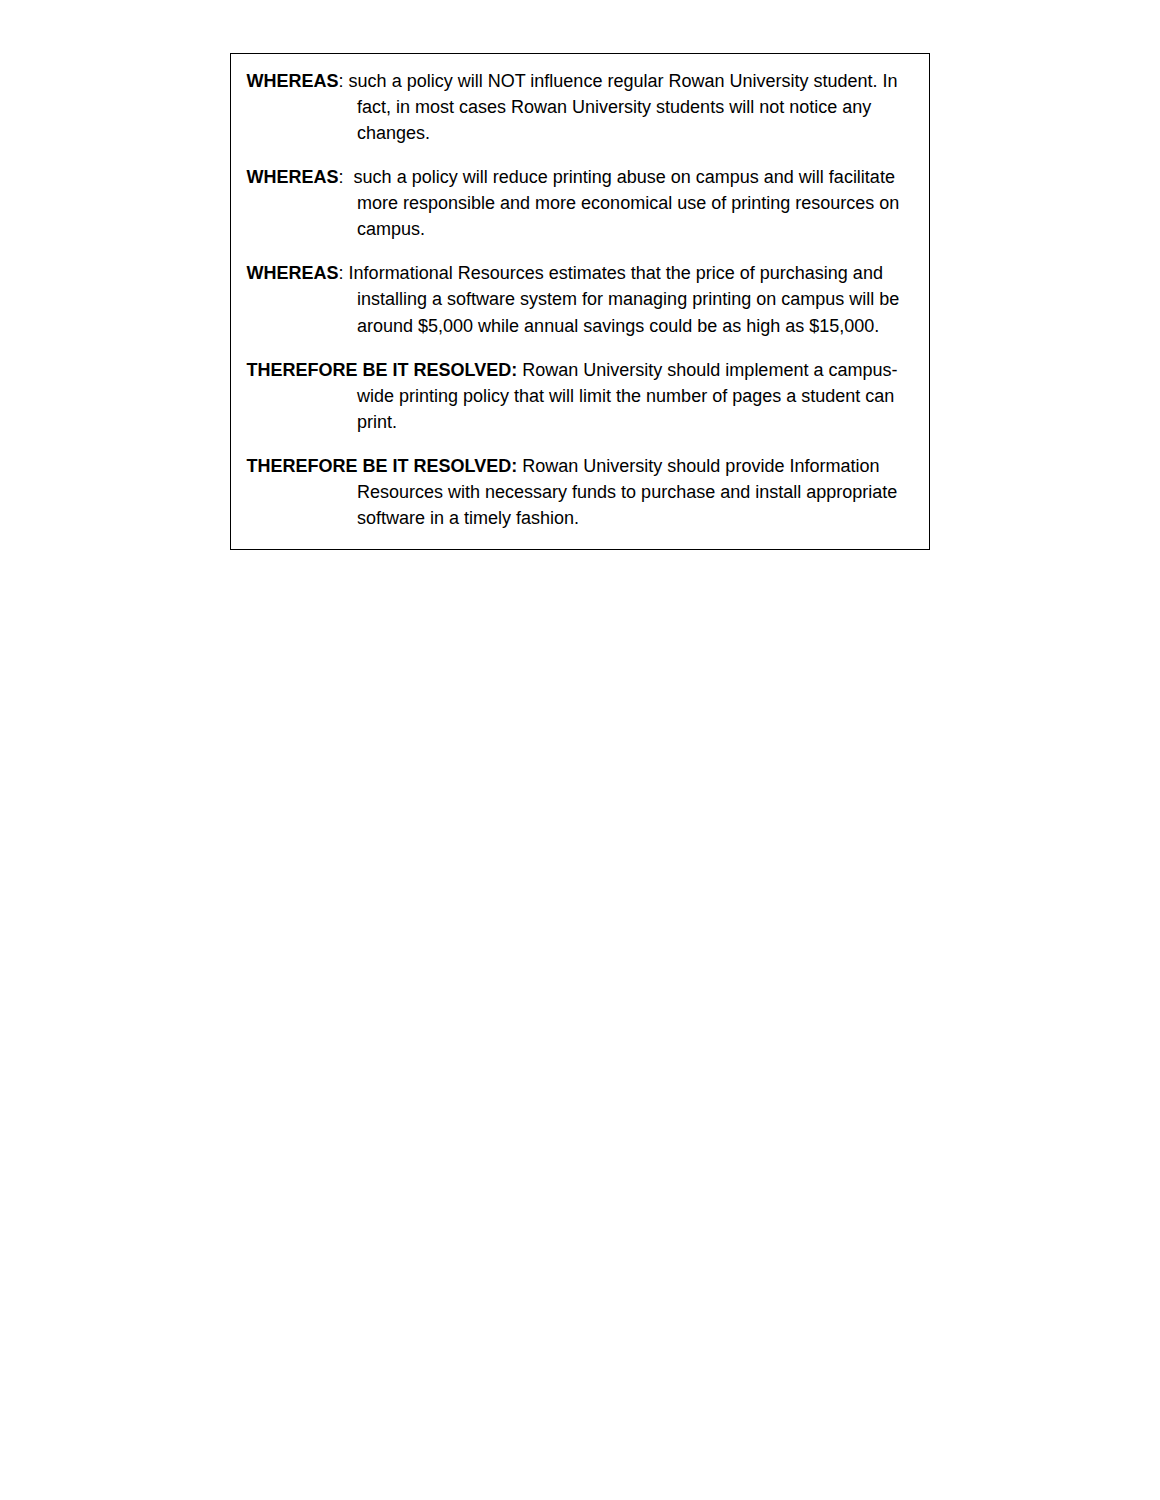WHEREAS: such a policy will NOT influence regular Rowan University student. In fact, in most cases Rowan University students will not notice any changes.
WHEREAS: such a policy will reduce printing abuse on campus and will facilitate more responsible and more economical use of printing resources on campus.
WHEREAS: Informational Resources estimates that the price of purchasing and installing a software system for managing printing on campus will be around $5,000 while annual savings could be as high as $15,000.
THEREFORE BE IT RESOLVED: Rowan University should implement a campus-wide printing policy that will limit the number of pages a student can print.
THEREFORE BE IT RESOLVED: Rowan University should provide Information Resources with necessary funds to purchase and install appropriate software in a timely fashion.